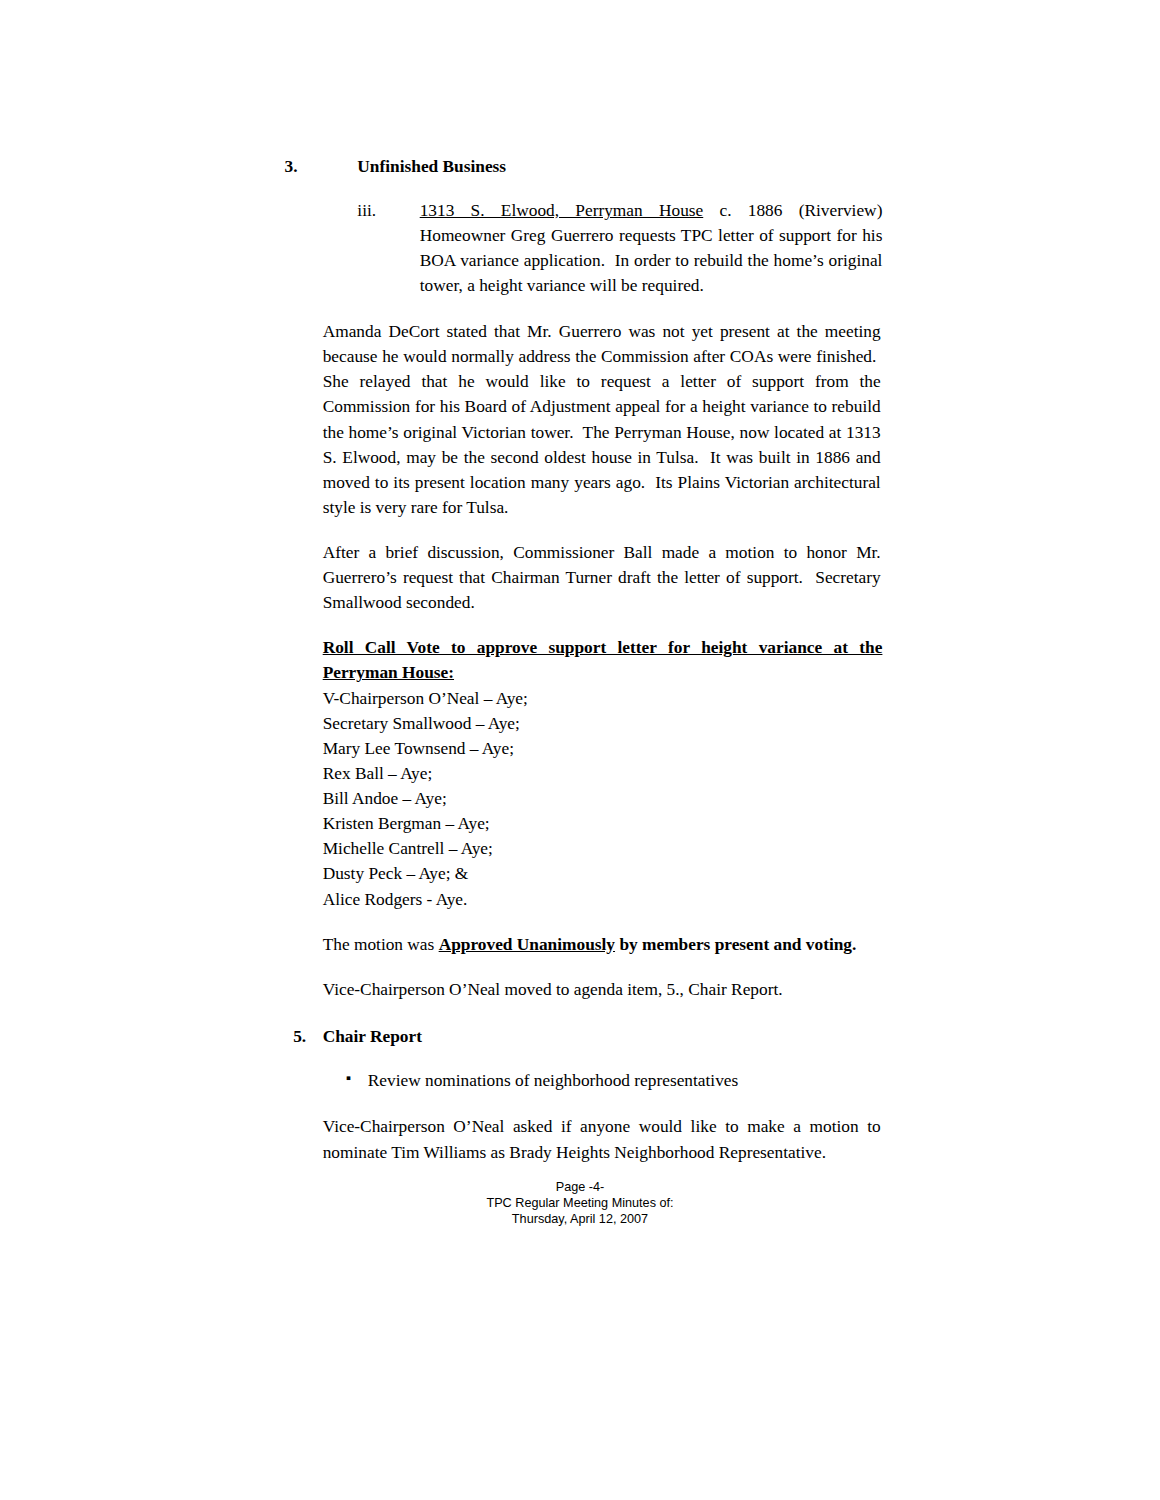3.
Unfinished Business
iii.
1313 S. Elwood, Perryman House c. 1886 (Riverview) Homeowner Greg Guerrero requests TPC letter of support for his BOA variance application. In order to rebuild the home’s original tower, a height variance will be required.
Amanda DeCort stated that Mr. Guerrero was not yet present at the meeting because he would normally address the Commission after COAs were finished. She relayed that he would like to request a letter of support from the Commission for his Board of Adjustment appeal for a height variance to rebuild the home’s original Victorian tower. The Perryman House, now located at 1313 S. Elwood, may be the second oldest house in Tulsa. It was built in 1886 and moved to its present location many years ago. Its Plains Victorian architectural style is very rare for Tulsa.
After a brief discussion, Commissioner Ball made a motion to honor Mr. Guerrero’s request that Chairman Turner draft the letter of support. Secretary Smallwood seconded.
Roll Call Vote to approve support letter for height variance at the Perryman House:
V-Chairperson O’Neal – Aye;
Secretary Smallwood – Aye;
Mary Lee Townsend – Aye;
Rex Ball – Aye;
Bill Andoe – Aye;
Kristen Bergman – Aye;
Michelle Cantrell – Aye;
Dusty Peck – Aye; &
Alice Rodgers - Aye.
The motion was Approved Unanimously by members present and voting.
Vice-Chairperson O’Neal moved to agenda item, 5., Chair Report.
5.
Chair Report
Review nominations of neighborhood representatives
Vice-Chairperson O’Neal asked if anyone would like to make a motion to nominate Tim Williams as Brady Heights Neighborhood Representative.
Page -4-
TPC Regular Meeting Minutes of:
Thursday, April 12, 2007